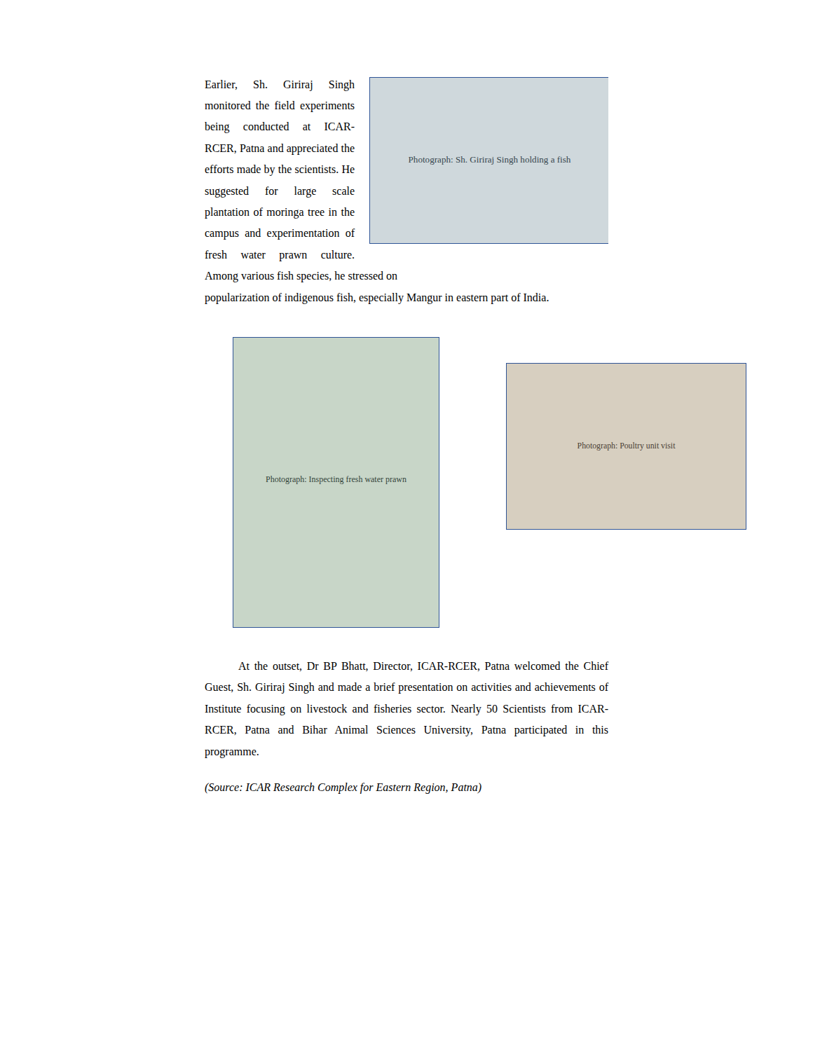Earlier, Sh. Giriraj Singh monitored the field experiments being conducted at ICAR-RCER, Patna and appreciated the efforts made by the scientists. He suggested for large scale plantation of moringa tree in the campus and experimentation of fresh water prawn culture. Among various fish species, he stressed on
popularization of indigenous fish, especially Mangur in eastern part of India.
At the outset, Dr BP Bhatt, Director, ICAR-RCER, Patna welcomed the Chief Guest, Sh. Giriraj Singh and made a brief presentation on activities and achievements of Institute focusing on livestock and fisheries sector. Nearly 50 Scientists from ICAR-RCER, Patna and Bihar Animal Sciences University, Patna participated in this programme.
(Source: ICAR Research Complex for Eastern Region, Patna)